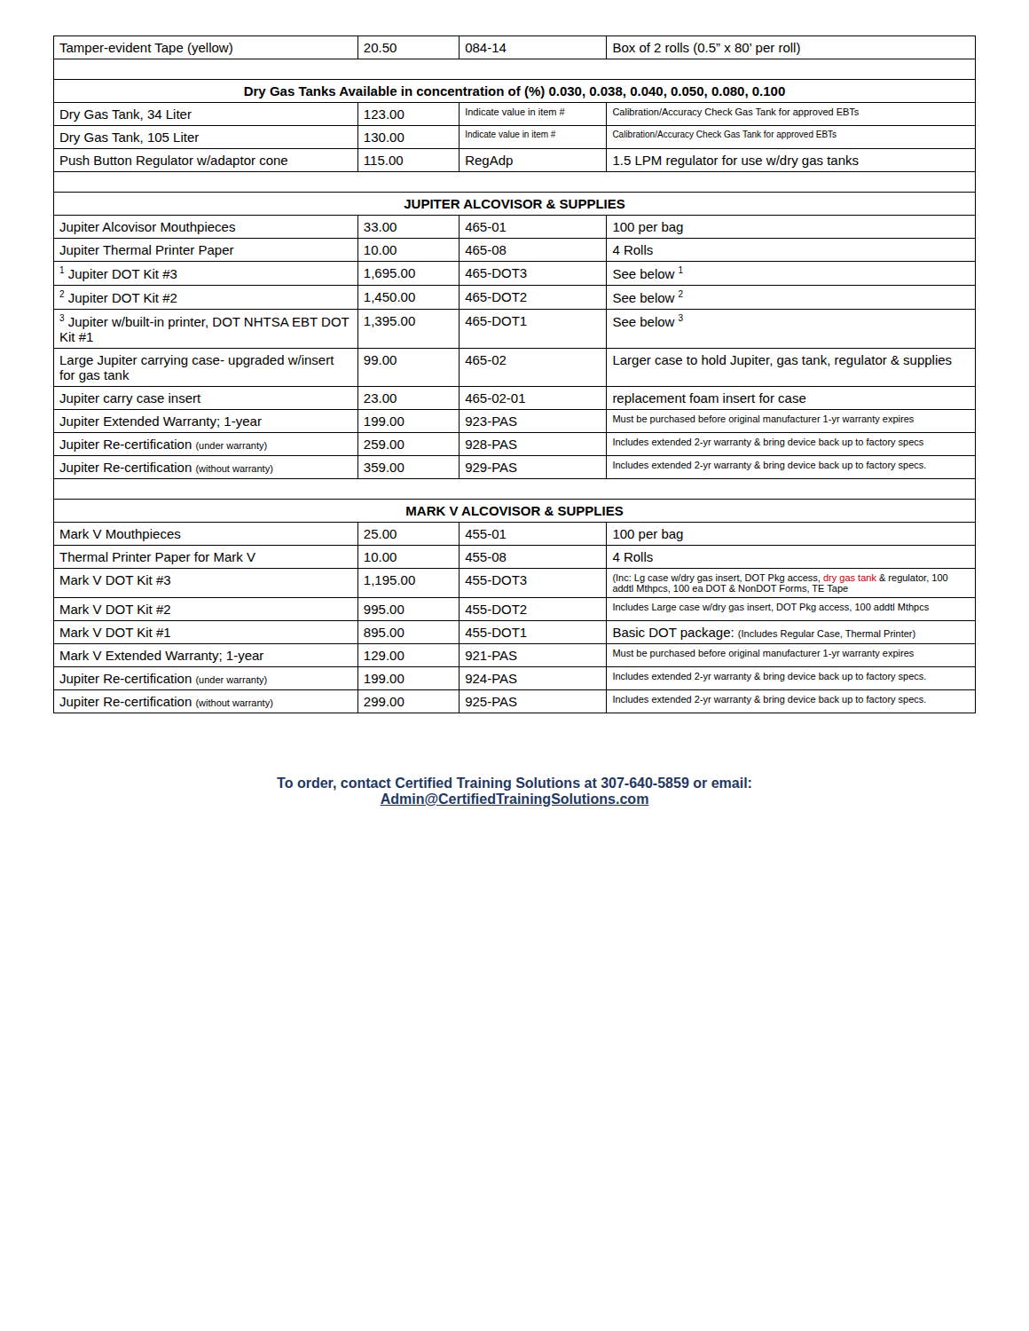| Tamper-evident Tape (yellow) | 20.50 | 084-14 | Box of 2 rolls (0.5” x 80’ per roll) |
| Dry Gas Tanks Available in concentration of (%) 0.030, 0.038, 0.040, 0.050, 0.080, 0.100 |
| Dry Gas Tank, 34 Liter | 123.00 | Indicate value in item # | Calibration/Accuracy Check Gas Tank for approved EBTs |
| Dry Gas Tank, 105 Liter | 130.00 | Indicate value in item # | Calibration/Accuracy Check Gas Tank for approved EBTs |
| Push Button Regulator w/adaptor cone | 115.00 | RegAdp | 1.5 LPM regulator for use w/dry gas tanks |
| JUPITER ALCOVISOR & SUPPLIES |
| Jupiter Alcovisor Mouthpieces | 33.00 | 465-01 | 100 per bag |
| Jupiter Thermal Printer Paper | 10.00 | 465-08 | 4 Rolls |
| 1 Jupiter DOT Kit #3 | 1,695.00 | 465-DOT3 | See below 1 |
| 2 Jupiter DOT Kit #2 | 1,450.00 | 465-DOT2 | See below 2 |
| 3 Jupiter w/built-in printer, DOT NHTSA EBT DOT Kit #1 | 1,395.00 | 465-DOT1 | See below 3 |
| Large Jupiter carrying case- upgraded w/insert for gas tank | 99.00 | 465-02 | Larger case to hold Jupiter, gas tank, regulator & supplies |
| Jupiter carry case insert | 23.00 | 465-02-01 | replacement foam insert for case |
| Jupiter Extended Warranty; 1-year | 199.00 | 923-PAS | Must be purchased before original manufacturer 1-yr warranty expires |
| Jupiter Re-certification (under warranty) | 259.00 | 928-PAS | Includes extended 2-yr warranty & bring device back up to factory specs |
| Jupiter Re-certification (without warranty) | 359.00 | 929-PAS | Includes extended 2-yr warranty & bring device back up to factory specs. |
| MARK V ALCOVISOR & SUPPLIES |
| Mark V Mouthpieces | 25.00 | 455-01 | 100 per bag |
| Thermal Printer Paper for Mark V | 10.00 | 455-08 | 4 Rolls |
| Mark V DOT Kit #3 | 1,195.00 | 455-DOT3 | (Inc: Lg case w/dry gas insert, DOT Pkg access, dry gas tank & regulator, 100 addtl Mthpcs, 100 ea DOT & NonDOT Forms, TE Tape |
| Mark V DOT Kit #2 | 995.00 | 455-DOT2 | Includes Large case w/dry gas insert, DOT Pkg access, 100 addtl Mthpcs |
| Mark V DOT Kit #1 | 895.00 | 455-DOT1 | Basic DOT package: (Includes Regular Case, Thermal Printer) |
| Mark V Extended Warranty; 1-year | 129.00 | 921-PAS | Must be purchased before original manufacturer 1-yr warranty expires |
| Jupiter Re-certification (under warranty) | 199.00 | 924-PAS | Includes extended 2-yr warranty & bring device back up to factory specs. |
| Jupiter Re-certification (without warranty) | 299.00 | 925-PAS | Includes extended 2-yr warranty & bring device back up to factory specs. |
To order, contact Certified Training Solutions at 307-640-5859 or email:
Admin@CertifiedTrainingSolutions.com